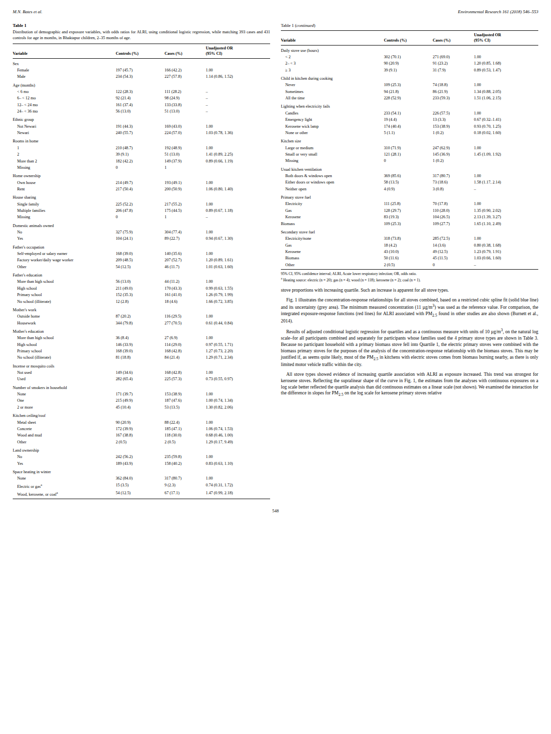M.N. Bates et al.
Environmental Research 161 (2018) 546–553
Table 1
Distribution of demographic and exposure variables, with odds ratios for ALRI, using conditional logistic regression, while matching 393 cases and 431 controls for age in months, in Bhaktapur children, 2–35 months of age.
| Variable | Controls (%) | Cases (%) | Unadjusted OR (95% CI) |
| --- | --- | --- | --- |
| Sex |
| Female | 197 (45.7) | 166 (42.2) | 1.00 |
| Male | 234 (54.3) | 227 (57.8) | 1.14 (0.86, 1.52) |
| Age (months) |
| < 6 mo | 122 (28.3) | 111 (28.2) | – |
| 6– < 12 mo | 92 (21.4) | 98 (24.9) | – |
| 12– < 24 mo | 161 (37.4) | 133 (33.8) | – |
| 24– < 36 mo | 56 (13.0) | 51 (13.0) | – |
| Ethnic group |
| Not Newari | 191 (44.3) | 169 (43.0) | 1.00 |
| Newari | 240 (55.7) | 224 (57.0) | 1.03 (0.78, 1.36) |
| Rooms in home |
| 1 | 210 (48.7) | 192 (48.9) | 1.00 |
| 2 | 39 (9.1) | 51 (13.0) | 1.41 (0.89, 2.25) |
| More than 2 | 182 (42.2) | 149 (37.9) | 0.89 (0.66, 1.19) |
| Missing | 0 | 1 | |
| Home ownership |
| Own house | 214 (49.7) | 193 (49.1) | 1.00 |
| Rent | 217 (50.4) | 200 (50.9) | 1.06 (0.80, 1.40) |
| House sharing |
| Single family | 225 (52.2) | 217 (55.2) | 1.00 |
| Multiple families | 206 (47.8) | 175 (44.5) | 0.89 (0.67, 1.18) |
| Missing | 0 | 1 | – |
| Domestic animals owned |
| No | 327 (75.9) | 304 (77.4) | 1.00 |
| Yes | 104 (24.1) | 89 (22.7) | 0.94 (0.67, 1.30) |
| Father's occupation |
| Self-employed or salary earner | 168 (39.0) | 140 (35.6) | 1.00 |
| Factory worker/daily wage worker | 209 (48.5) | 207 (52.7) | 1.20 (0.89, 1.61) |
| Other | 54 (12.5) | 46 (11.7) | 1.01 (0.63, 1.60) |
| Father's education |
| More than high school | 56 (13.0) | 44 (11.2) | 1.00 |
| High school | 211 (49.0) | 170 (43.3) | 0.99 (0.63, 1.55) |
| Primary school | 152 (35.3) | 161 (41.0) | 1.26 (0.79, 1.99) |
| No school (illiterate) | 12 (2.8) | 18 (4.6) | 1.66 (0.72, 3.85) |
| Mother's work |
| Outside home | 87 (20.2) | 116 (29.5) | 1.00 |
| Housework | 344 (79.8) | 277 (70.5) | 0.61 (0.44, 0.84) |
| Mother's education |
| More than high school | 36 (8.4) | 27 (6.9) | 1.00 |
| High school | 146 (33.9) | 114 (29.0) | 0.97 (0.55, 1.71) |
| Primary school | 168 (39.0) | 168 (42.8) | 1.27 (0.73, 2.20) |
| No school (illiterate) | 81 (18.8) | 84 (21.4) | 1.29 (0.71, 2.34) |
| Incense or mosquito coils |
| Not used | 149 (34.6) | 168 (42.8) | 1.00 |
| Used | 282 (65.4) | 225 (57.3) | 0.73 (0.55, 0.97) |
| Number of smokers in household |
| None | 171 (39.7) | 153 (38.9) | 1.00 |
| One | 215 (49.9) | 187 (47.6) | 1.00 (0.74, 1.34) |
| 2 or more | 45 (10.4) | 53 (13.5) | 1.30 (0.82, 2.06) |
| Kitchen ceiling/roof |
| Metal sheet | 90 (20.9) | 88 (22.4) | 1.00 |
| Concrete | 172 (39.9) | 185 (47.1) | 1.06 (0.74, 1.53) |
| Wood and mud | 167 (38.8) | 118 (30.0) | 0.68 (0.46, 1.00) |
| Other | 2 (0.5) | 2 (0.5) | 1.29 (0.17, 9.49) |
| Land ownership |
| No | 242 (56.2) | 235 (59.8) | 1.00 |
| Yes | 189 (43.9) | 158 (40.2) | 0.83 (0.63, 1.10) |
| Space heating in winter |
| None | 362 (84.0) | 317 (80.7) | 1.00 |
| Electric or gas a | 15 (3.5) | 9 (2.3) | 0.74 (0.31, 1.72) |
| Wood, kerosene, or coal a | 54 (12.5) | 67 (17.1) | 1.47 (0.99, 2.18) |
Table 1 (continued)
| Variable | Controls (%) | Cases (%) | Unadjusted OR (95% CI) |
| --- | --- | --- | --- |
| Daily stove use (hours) |
| < 2 | 302 (70.1) | 271 (69.0) | 1.00 |
| 2– < 3 | 90 (20.9) | 91 (23.2) | 1.20 (0.85, 1.68) |
| ≥ 3 | 39 (9.1) | 31 (7.9) | 0.89 (0.53, 1.47) |
| Child in kitchen during cooking |
| Never | 109 (25.3) | 74 (18.8) | 1.00 |
| Sometimes | 94 (21.8) | 86 (21.9) | 1.34 (0.88, 2.05) |
| All the time | 228 (52.9) | 233 (59.3) | 1.51 (1.06, 2.15) |
| Lighting when electricity fails |
| Candles | 233 (54.1) | 226 (57.5) | 1.00 |
| Emergency light | 19 (4.4) | 13 (3.3) | 0.67 (0.32–1.41) |
| Kerosene wick lamp | 174 (40.4) | 153 (38.9) | 0.93 (0.70, 1.25) |
| None or other | 5 (1.1) | 1 (0.2) | 0.18 (0.02, 1.60) |
| Kitchen size |
| Large or medium | 310 (71.9) | 247 (62.9) | 1.00 |
| Small or very small | 121 (28.1) | 145 (36.9) | 1.45 (1.09, 1.92) |
| Missing | 0 | 1 (0.2) | |
| Usual kitchen ventilation |
| Both doors & windows open | 369 (85.6) | 317 (80.7) | 1.00 |
| Either doors or windows open | 58 (13.5) | 73 (18.6) | 1.58 (1.17, 2.14) |
| Neither open | 4 (0.9) | 3 (0.8) | – |
| Primary stove fuel |
| Electricity | 111 (25.8) | 70 (17.8) | 1.00 |
| Gas | 128 (29.7) | 110 (28.0) | 1.35 (0.90, 2.02) |
| Kerosene | 83 (19.3) | 104 (26.5) | 2.13 (1.39, 3.27) |
| Biomass | 109 (25.3) | 109 (27.7) | 1.65 (1.10, 2.49) |
| Secondary stove fuel |
| Electricity/none | 318 (73.8) | 285 (72.5) | 1.00 |
| Gas | 18 (4.2) | 14 (3.6) | 0.80 (0.38, 1.68) |
| Kerosene | 43 (10.0) | 49 (12.5) | 1.23 (0.79, 1.91) |
| Biomass | 50 (11.6) | 45 (11.5) | 1.03 (0.66, 1.60) |
| Other | 2 (0.5) | 0 | – |
95% CI, 95% confidence interval; ALRI, Acute lower respiratory infection; OR, odds ratio.
a Heating source: electric (n = 20); gas (n = 4); wood (n = 118); kerosene (n = 2); coal (n = 1).
stove proportions with increasing quartile. Such an increase is apparent for all stove types.
Fig. 1 illustrates the concentration-response relationships for all stoves combined, based on a restricted cubic spline fit (solid blue line) and its uncertainty (grey area). The minimum measured concentration (11 µg/m3) was used as the reference value. For comparison, the integrated exposure-response functions (red lines) for ALRI associated with PM2.5 found in other studies are also shown (Burnett et al., 2014).
Results of adjusted conditional logistic regression for quartiles and as a continuous measure with units of 10 µg/m3, on the natural log scale–for all participants combined and separately for participants whose families used the 4 primary stove types are shown in Table 3. Because no participant household with a primary biomass stove fell into Quartile 1, the electric primary stoves were combined with the biomass primary stoves for the purposes of the analysis of the concentration-response relationship with the biomass stoves. This may be justified if, as seems quite likely, most of the PM2.5 in kitchens with electric stoves comes from biomass burning nearby, as there is only limited motor vehicle traffic within the city.
All stove types showed evidence of increasing quartile association with ALRI as exposure increased. This trend was strongest for kerosene stoves. Reflecting the supralinear shape of the curve in Fig. 1, the estimates from the analyses with continuous exposures on a log scale better reflected the quartile analysis than did continuous estimates on a linear scale (not shown). We examined the interaction for the difference in slopes for PM2.5 on the log scale for kerosene primary stoves relative
548